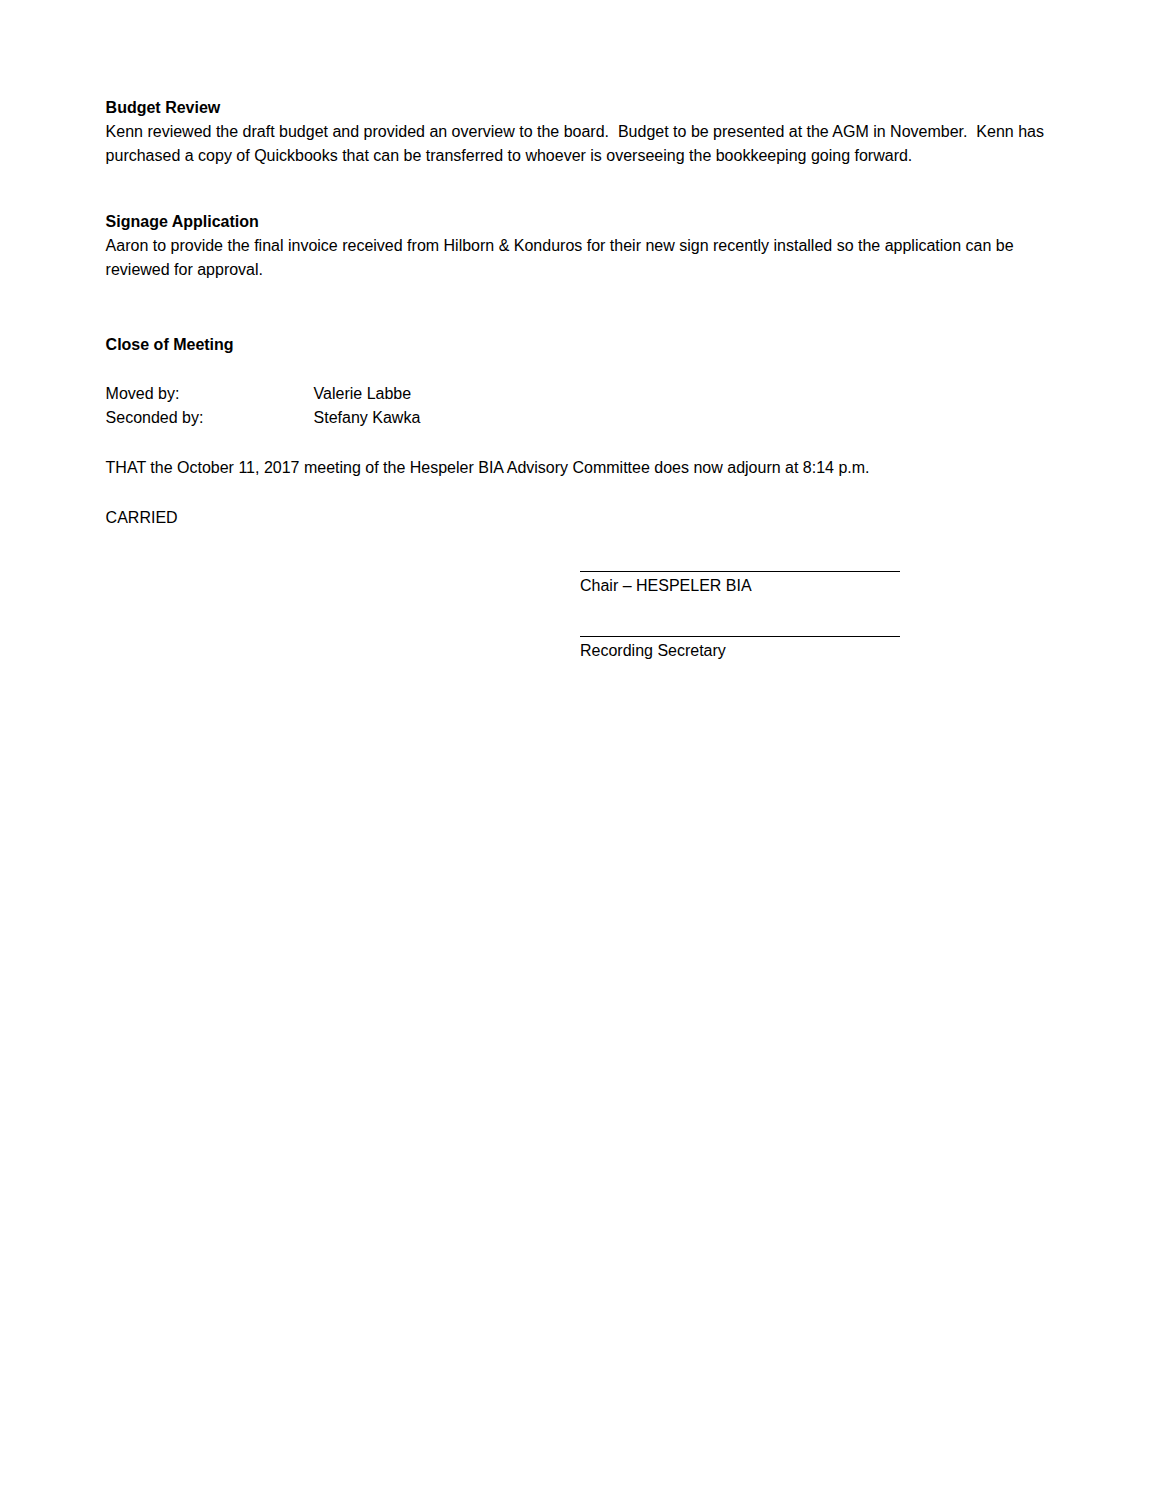Budget Review
Kenn reviewed the draft budget and provided an overview to the board. Budget to be presented at the AGM in November. Kenn has purchased a copy of Quickbooks that can be transferred to whoever is overseeing the bookkeeping going forward.
Signage Application
Aaron to provide the final invoice received from Hilborn & Konduros for their new sign recently installed so the application can be reviewed for approval.
Close of Meeting
| Moved by: | Valerie Labbe |
| Seconded by: | Stefany Kawka |
THAT the October 11, 2017 meeting of the Hespeler BIA Advisory Committee does now adjourn at 8:14 p.m.
CARRIED
Chair – HESPELER BIA
Recording Secretary